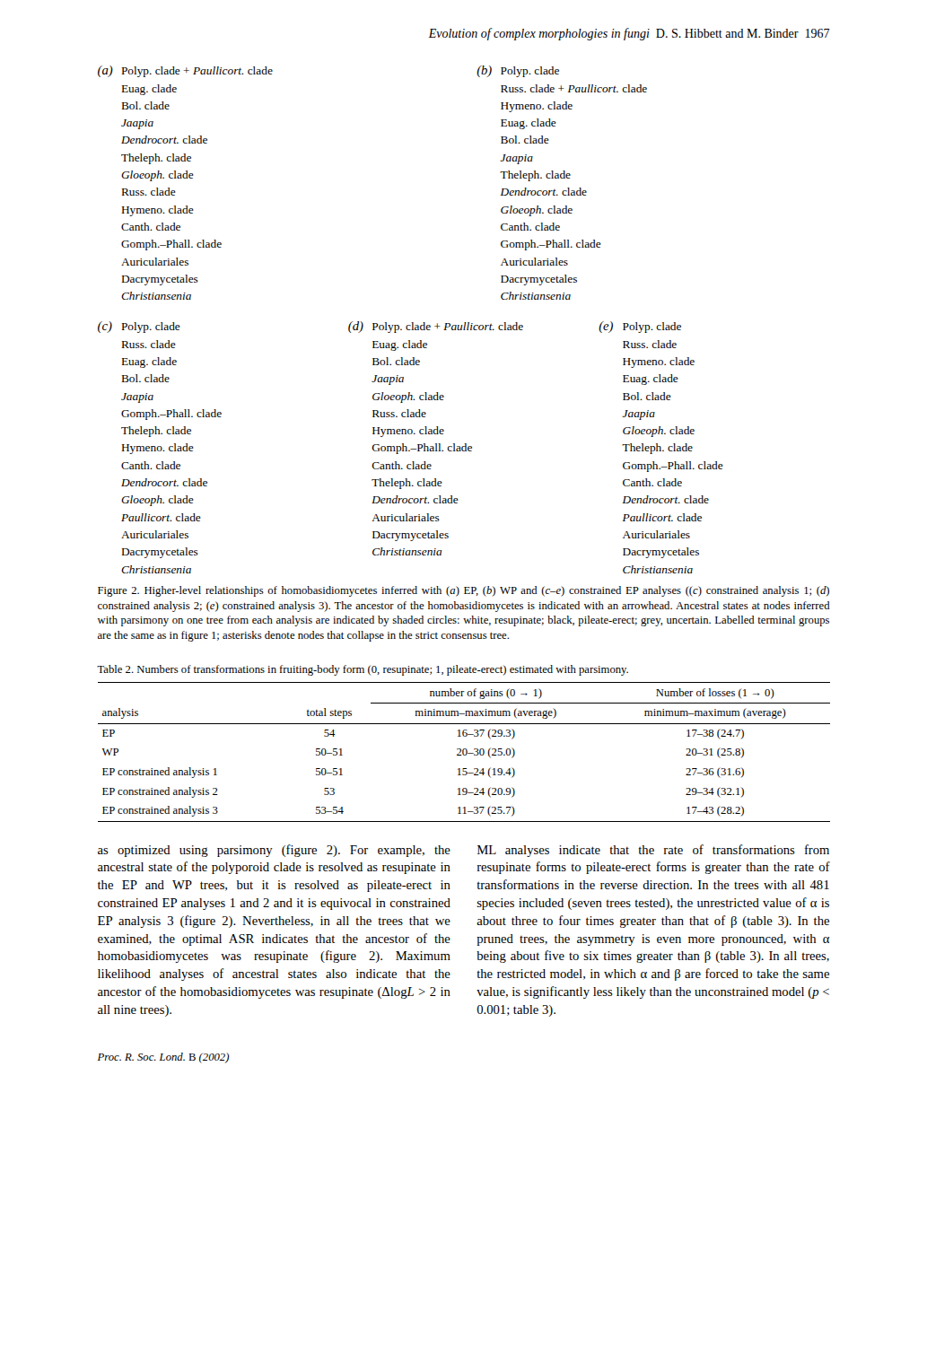Evolution of complex morphologies in fungi D. S. Hibbett and M. Binder 1967
(a)
Polyp. clade + Paullicort. clade
Euag. clade
Bol. clade
Jaapia
Dendrocort. clade
Theleph. clade
Gloeoph. clade
Russ. clade
Hymeno. clade
Canth. clade
Gomph.–Phall. clade
Auriculariales
Dacrymycetales
Christiansenia
(b)
Polyp. clade
Russ. clade + Paullicort. clade
Hymeno. clade
Euag. clade
Bol. clade
Jaapia
Theleph. clade
Dendrocort. clade
Gloeoph. clade
Canth. clade
Gomph.–Phall. clade
Auriculariales
Dacrymycetales
Christiansenia
(c)
Polyp. clade
Russ. clade
Euag. clade
Bol. clade
Jaapia
Gomph.–Phall. clade
Theleph. clade
Hymeno. clade
Canth. clade
Dendrocort. clade
Gloeoph. clade
Paullicort. clade
Auriculariales
Dacrymycetales
Christiansenia
(d)
Polyp. clade + Paullicort. clade
Euag. clade
Bol. clade
Jaapia
Gloeoph. clade
Russ. clade
Hymeno. clade
Gomph.–Phall. clade
Canth. clade
Theleph. clade
Dendrocort. clade
Auriculariales
Dacrymycetales
Christiansenia
(e)
Polyp. clade
Russ. clade
Hymeno. clade
Euag. clade
Bol. clade
Jaapia
Gloeoph. clade
Theleph. clade
Gomph.–Phall. clade
Canth. clade
Dendrocort. clade
Paullicort. clade
Auriculariales
Dacrymycetales
Christiansenia
Figure 2. Higher-level relationships of homobasidiomycetes inferred with (a) EP, (b) WP and (c–e) constrained EP analyses ((c) constrained analysis 1; (d) constrained analysis 2; (e) constrained analysis 3). The ancestor of the homobasidiomycetes is indicated with an arrowhead. Ancestral states at nodes inferred with parsimony on one tree from each analysis are indicated by shaded circles: white, resupinate; black, pileate-erect; grey, uncertain. Labelled terminal groups are the same as in figure 1; asterisks denote nodes that collapse in the strict consensus tree.
Table 2. Numbers of transformations in fruiting-body form (0, resupinate; 1, pileate-erect) estimated with parsimony.
| | | number of gains (0 → 1) | Number of losses (1 → 0) |
| --- | --- | --- | --- |
| analysis | total steps | minimum–maximum (average) | minimum–maximum (average) |
| EP | 54 | 16–37 (29.3) | 17–38 (24.7) |
| WP | 50–51 | 20–30 (25.0) | 20–31 (25.8) |
| EP constrained analysis 1 | 50–51 | 15–24 (19.4) | 27–36 (31.6) |
| EP constrained analysis 2 | 53 | 19–24 (20.9) | 29–34 (32.1) |
| EP constrained analysis 3 | 53–54 | 11–37 (25.7) | 17–43 (28.2) |
as optimized using parsimony (figure 2). For example, the ancestral state of the polyporoid clade is resolved as resupinate in the EP and WP trees, but it is resolved as pileate-erect in constrained EP analyses 1 and 2 and it is equivocal in constrained EP analysis 3 (figure 2). Nevertheless, in all the trees that we examined, the optimal ASR indicates that the ancestor of the homobasidiomycetes was resupinate (figure 2). Maximum likelihood analyses of ancestral states also indicate that the ancestor of the homobasidiomycetes was resupinate (ΔlogL > 2 in all nine trees).
ML analyses indicate that the rate of transformations from resupinate forms to pileate-erect forms is greater than the rate of transformations in the reverse direction. In the trees with all 481 species included (seven trees tested), the unrestricted value of α is about three to four times greater than that of β (table 3). In the pruned trees, the asymmetry is even more pronounced, with α being about five to six times greater than β (table 3). In all trees, the restricted model, in which α and β are forced to take the same value, is significantly less likely than the unconstrained model (p < 0.001; table 3).
Proc. R. Soc. Lond. B (2002)